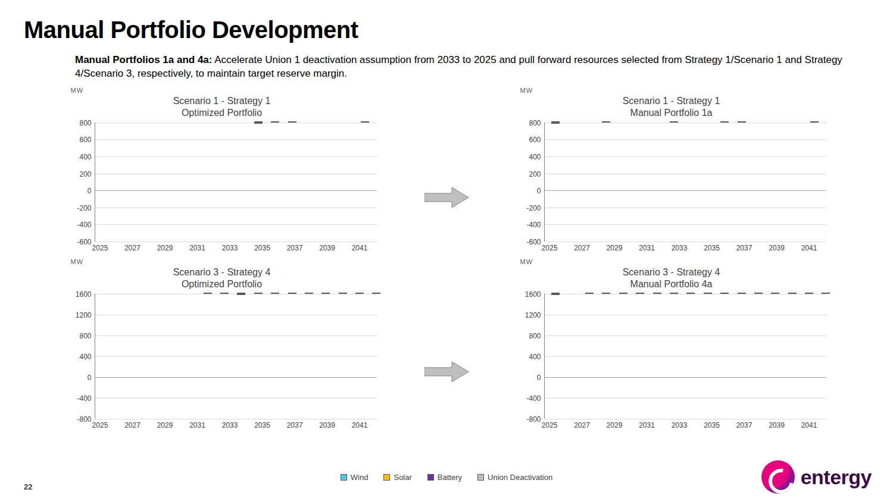Manual Portfolio Development
Manual Portfolios 1a and 4a: Accelerate Union 1 deactivation assumption from 2033 to 2025 and pull forward resources selected from Strategy 1/Scenario 1 and Strategy 4/Scenario 3, respectively, to maintain target reserve margin.
MW
Scenario 1 - Strategy 1
Optimized Portfolio
800
600
400
200
0
-200
-400
-600
2025 2027 2029 2031 2033 2035 2037 2039 2041
MW
Scenario 1 - Strategy 1
Manual Portfolio 1a
800
600
400
200
0
-200
-400
-600
2025 2027 2029 2031 2033 2035 2037 2039 2041
MW
Scenario 3 - Strategy 4
Optimized Portfolio
1600
1200
800
400
0
-400
-800
2025 2027 2029 2031 2033 2035 2037 2039 2041
MW
Scenario 3 - Strategy 4
Manual Portfolio 4a
1600
1200
800
400
0
-400
-800
2025 2027 2029 2031 2033 2035 2037 2039 2041
Wind Solar Battery Union Deactivation
22
entergy